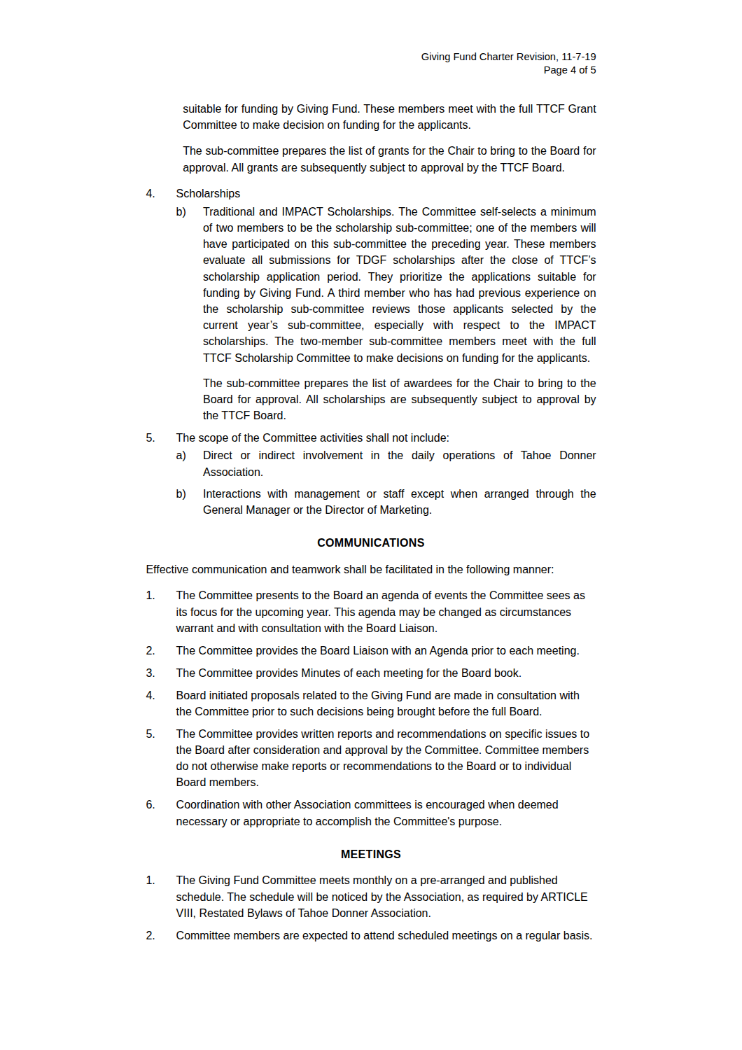Giving Fund Charter Revision, 11-7-19 Page 4 of 5
suitable for funding by Giving Fund. These members meet with the full TTCF Grant Committee to make decision on funding for the applicants.
The sub-committee prepares the list of grants for the Chair to bring to the Board for approval. All grants are subsequently subject to approval by the TTCF Board.
4. Scholarships
b)
Traditional and IMPACT Scholarships. The Committee self-selects a minimum of two members to be the scholarship sub-committee; one of the members will have participated on this sub-committee the preceding year. These members evaluate all submissions for TDGF scholarships after the close of TTCF’s scholarship application period. They prioritize the applications suitable for funding by Giving Fund. A third member who has had previous experience on the scholarship sub-committee reviews those applicants selected by the current year’s sub-committee, especially with respect to the IMPACT scholarships. The two-member sub-committee members meet with the full TTCF Scholarship Committee to make decisions on funding for the applicants.
The sub-committee prepares the list of awardees for the Chair to bring to the Board for approval. All scholarships are subsequently subject to approval by the TTCF Board.
5. The scope of the Committee activities shall not include:
a)
Direct or indirect involvement in the daily operations of Tahoe Donner Association.
b)
Interactions with management or staff except when arranged through the General Manager or the Director of Marketing.
COMMUNICATIONS
Effective communication and teamwork shall be facilitated in the following manner:
1. The Committee presents to the Board an agenda of events the Committee sees as its focus for the upcoming year. This agenda may be changed as circumstances warrant and with consultation with the Board Liaison.
2. The Committee provides the Board Liaison with an Agenda prior to each meeting.
3. The Committee provides Minutes of each meeting for the Board book.
4. Board initiated proposals related to the Giving Fund are made in consultation with the Committee prior to such decisions being brought before the full Board.
5. The Committee provides written reports and recommendations on specific issues to the Board after consideration and approval by the Committee. Committee members do not otherwise make reports or recommendations to the Board or to individual Board members.
6. Coordination with other Association committees is encouraged when deemed necessary or appropriate to accomplish the Committee's purpose.
MEETINGS
1. The Giving Fund Committee meets monthly on a pre-arranged and published schedule. The schedule will be noticed by the Association, as required by ARTICLE VIII, Restated Bylaws of Tahoe Donner Association.
2. Committee members are expected to attend scheduled meetings on a regular basis.